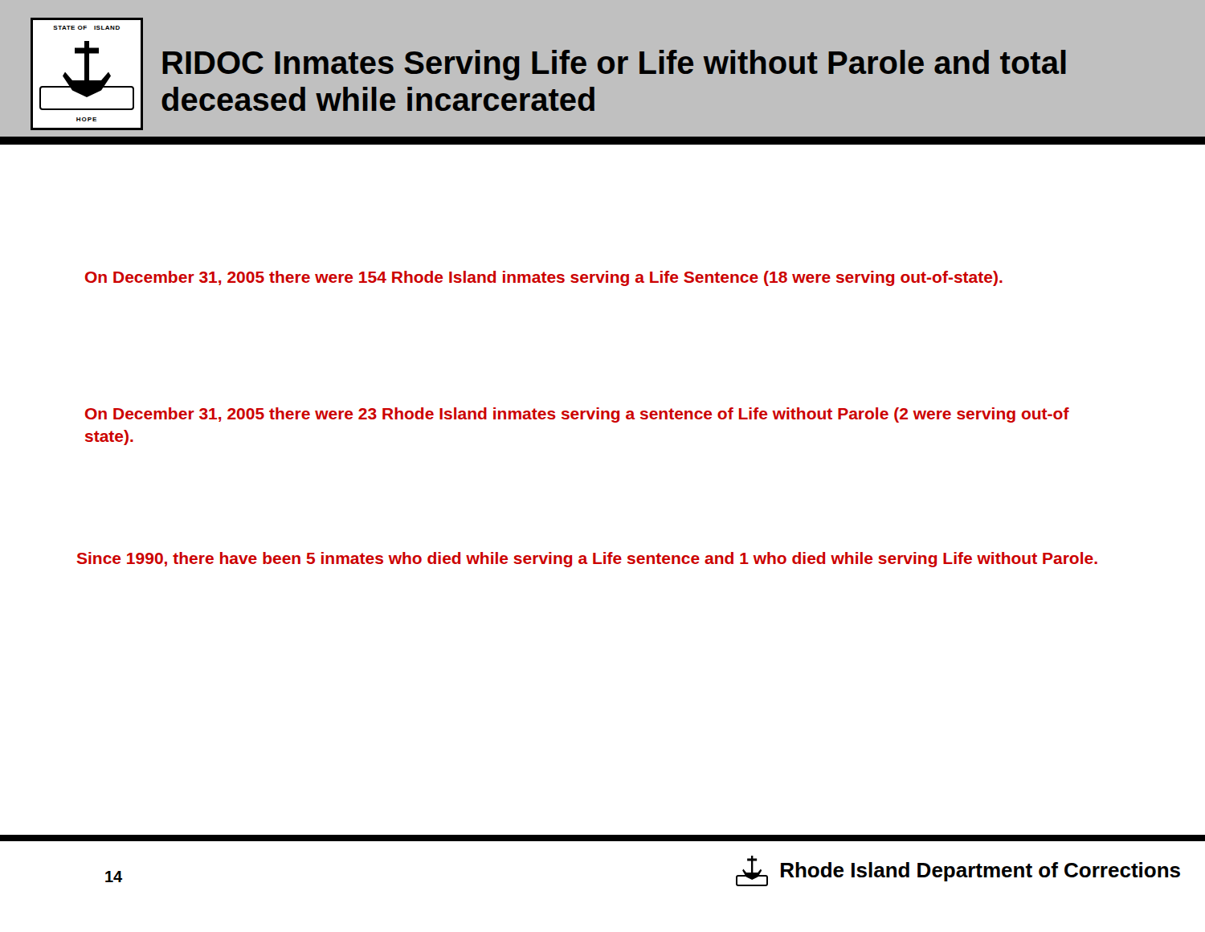STATE OF ISLAND
HOPE
RIDOC Inmates Serving Life or Life without Parole and total deceased while incarcerated
On December 31, 2005 there were 154 Rhode Island inmates serving a Life Sentence (18 were serving out-of-state).
On December 31, 2005 there were 23 Rhode Island inmates serving a sentence of Life without Parole (2 were serving out-of state).
Since 1990, there have been 5 inmates who died while serving a Life sentence and 1 who died while serving Life without Parole.
14
Rhode Island Department of Corrections